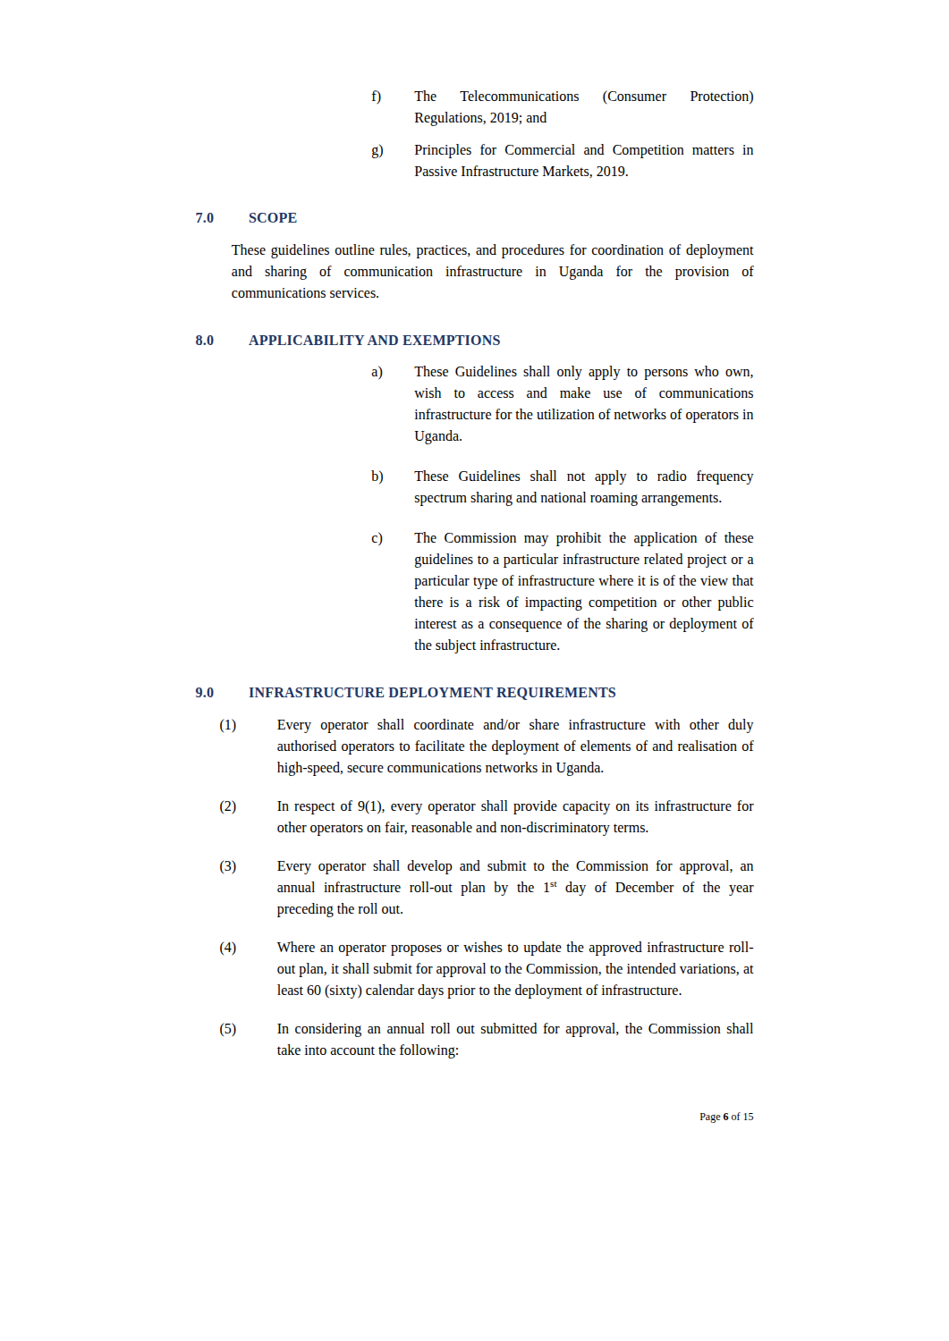f) The Telecommunications (Consumer Protection) Regulations, 2019; and
g) Principles for Commercial and Competition matters in Passive Infrastructure Markets, 2019.
7.0 SCOPE
These guidelines outline rules, practices, and procedures for coordination of deployment and sharing of communication infrastructure in Uganda for the provision of communications services.
8.0 APPLICABILITY AND EXEMPTIONS
a) These Guidelines shall only apply to persons who own, wish to access and make use of communications infrastructure for the utilization of networks of operators in Uganda.
b) These Guidelines shall not apply to radio frequency spectrum sharing and national roaming arrangements.
c) The Commission may prohibit the application of these guidelines to a particular infrastructure related project or a particular type of infrastructure where it is of the view that there is a risk of impacting competition or other public interest as a consequence of the sharing or deployment of the subject infrastructure.
9.0 INFRASTRUCTURE DEPLOYMENT REQUIREMENTS
(1) Every operator shall coordinate and/or share infrastructure with other duly authorised operators to facilitate the deployment of elements of and realisation of high-speed, secure communications networks in Uganda.
(2) In respect of 9(1), every operator shall provide capacity on its infrastructure for other operators on fair, reasonable and non-discriminatory terms.
(3) Every operator shall develop and submit to the Commission for approval, an annual infrastructure roll-out plan by the 1st day of December of the year preceding the roll out.
(4) Where an operator proposes or wishes to update the approved infrastructure roll-out plan, it shall submit for approval to the Commission, the intended variations, at least 60 (sixty) calendar days prior to the deployment of infrastructure.
(5) In considering an annual roll out submitted for approval, the Commission shall take into account the following:
Page 6 of 15